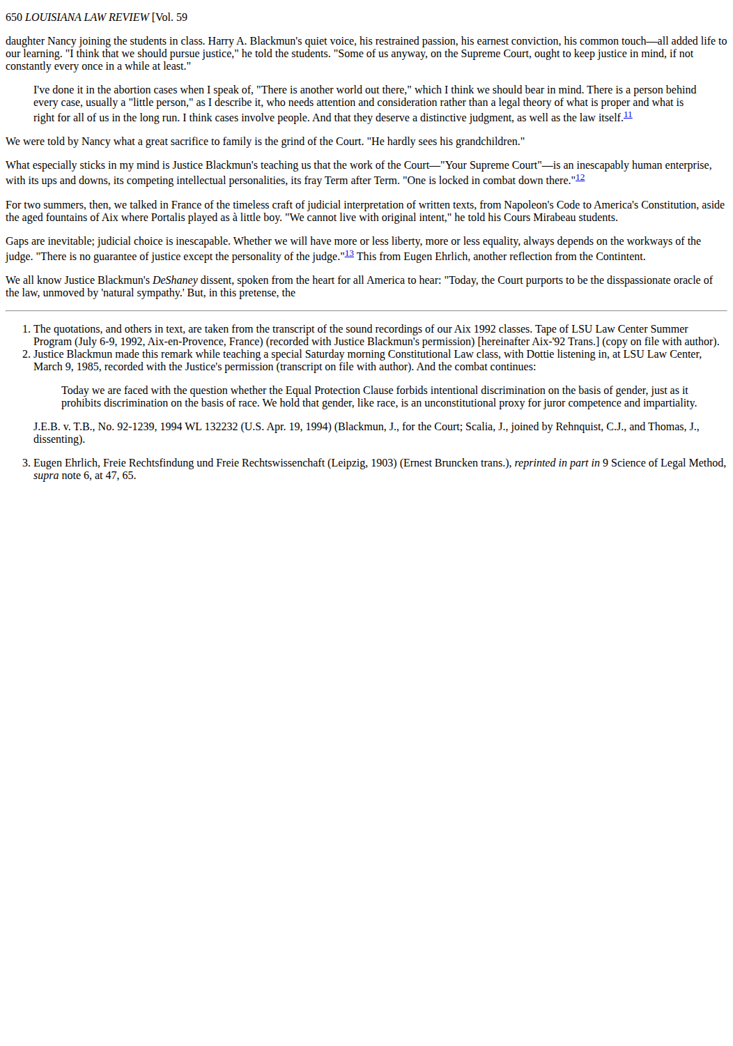650 LOUISIANA LAW REVIEW [Vol. 59
daughter Nancy joining the students in class. Harry A. Blackmun's quiet voice, his restrained passion, his earnest conviction, his common touch—all added life to our learning. "I think that we should pursue justice," he told the students. "Some of us anyway, on the Supreme Court, ought to keep justice in mind, if not constantly every once in a while at least."
I've done it in the abortion cases when I speak of, "There is another world out there," which I think we should bear in mind. There is a person behind every case, usually a "little person," as I describe it, who needs attention and consideration rather than a legal theory of what is proper and what is right for all of us in the long run. I think cases involve people. And that they deserve a distinctive judgment, as well as the law itself.11
We were told by Nancy what a great sacrifice to family is the grind of the Court. "He hardly sees his grandchildren."
What especially sticks in my mind is Justice Blackmun's teaching us that the work of the Court—"Your Supreme Court"—is an inescapably human enterprise, with its ups and downs, its competing intellectual personalities, its fray Term after Term. "One is locked in combat down there."12
For two summers, then, we talked in France of the timeless craft of judicial interpretation of written texts, from Napoleon's Code to America's Constitution, aside the aged fountains of Aix where Portalis played as à little boy. "We cannot live with original intent," he told his Cours Mirabeau students.
Gaps are inevitable; judicial choice is inescapable. Whether we will have more or less liberty, more or less equality, always depends on the workways of the judge. "There is no guarantee of justice except the personality of the judge."13 This from Eugen Ehrlich, another reflection from the Contintent.
We all know Justice Blackmun's DeShaney dissent, spoken from the heart for all America to hear: "Today, the Court purports to be the disspassionate oracle of the law, unmoved by 'natural sympathy.' But, in this pretense, the
The quotations, and others in text, are taken from the transcript of the sound recordings of our Aix 1992 classes. Tape of LSU Law Center Summer Program (July 6-9, 1992, Aix-en-Provence, France) (recorded with Justice Blackmun's permission) [hereinafter Aix-'92 Trans.] (copy on file with author).
Justice Blackmun made this remark while teaching a special Saturday morning Constitutional Law class, with Dottie listening in, at LSU Law Center, March 9, 1985, recorded with the Justice's permission (transcript on file with author). And the combat continues:
Today we are faced with the question whether the Equal Protection Clause forbids intentional discrimination on the basis of gender, just as it prohibits discrimination on the basis of race. We hold that gender, like race, is an unconstitutional proxy for juror competence and impartiality.
J.E.B. v. T.B., No. 92-1239, 1994 WL 132232 (U.S. Apr. 19, 1994) (Blackmun, J., for the Court; Scalia, J., joined by Rehnquist, C.J., and Thomas, J., dissenting).
Eugen Ehrlich, Freie Rechtsfindung und Freie Rechtswissenchaft (Leipzig, 1903) (Ernest Bruncken trans.), reprinted in part in 9 Science of Legal Method, supra note 6, at 47, 65.